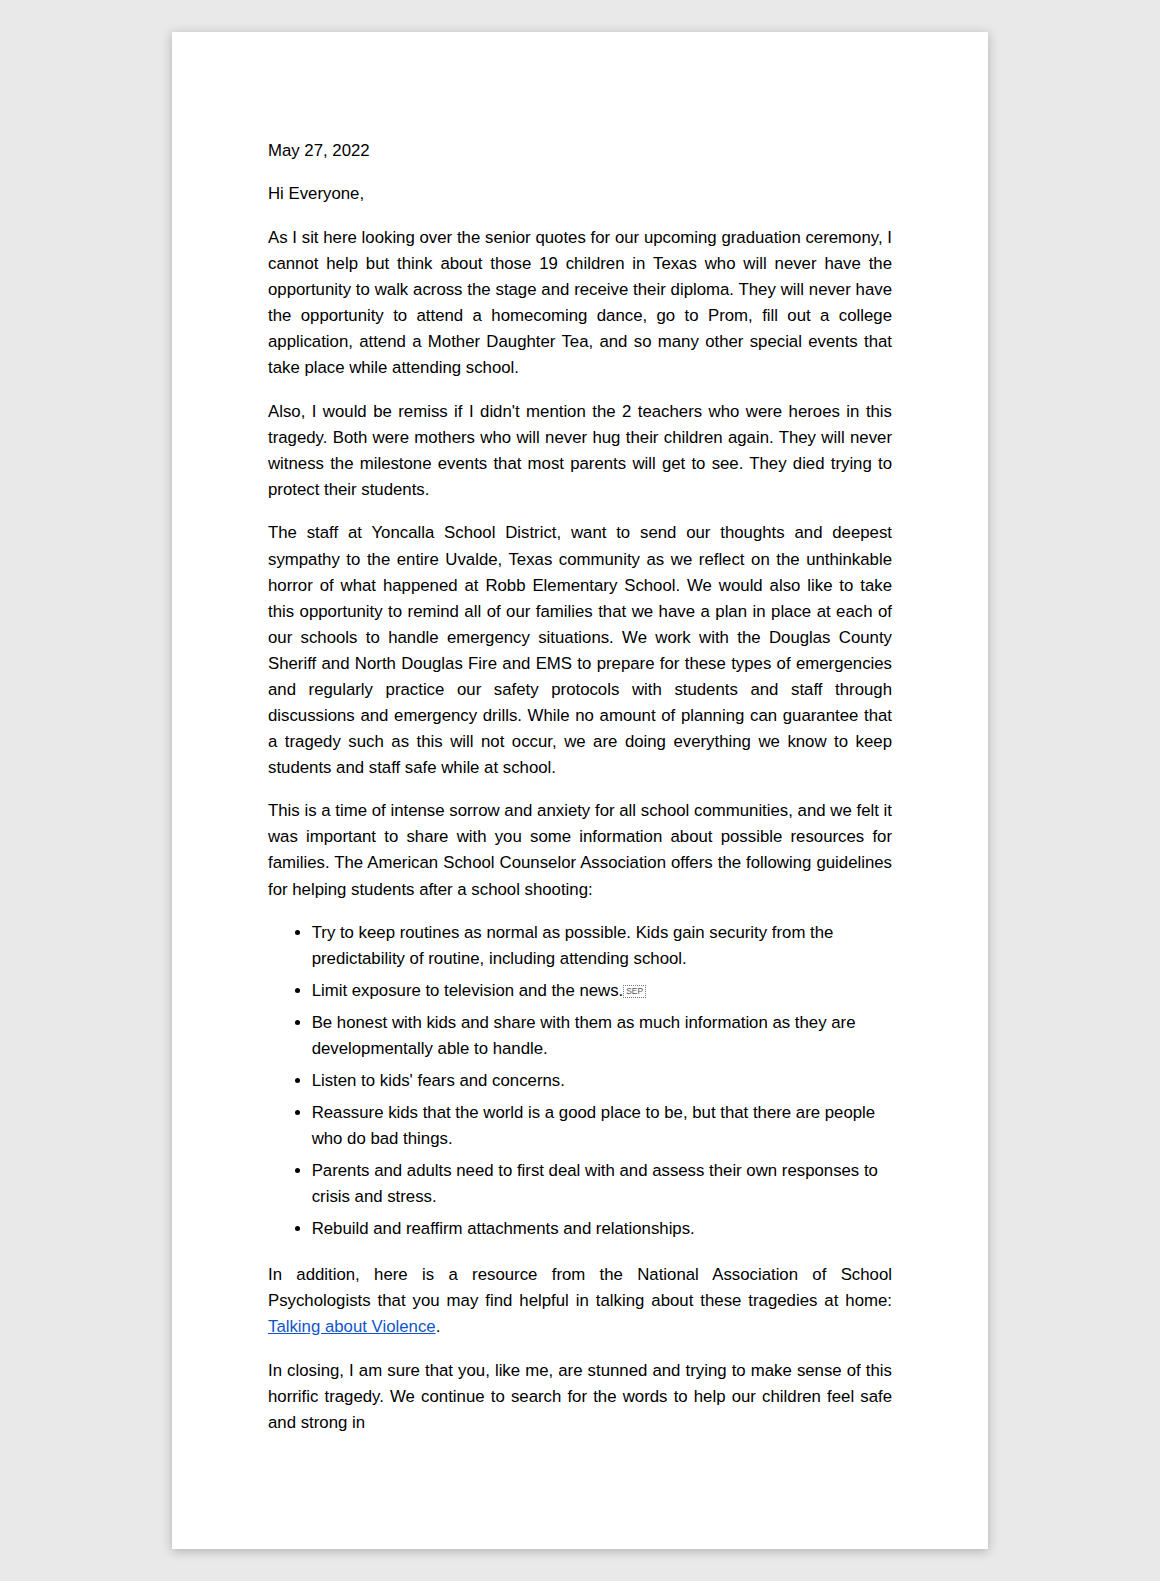May 27, 2022
Hi Everyone,
As I sit here looking over the senior quotes for our upcoming graduation ceremony, I cannot help but think about those 19 children in Texas who will never have the opportunity to walk across the stage and receive their diploma. They will never have the opportunity to attend a homecoming dance, go to Prom, fill out a college application, attend a Mother Daughter Tea, and so many other special events that take place while attending school.
Also, I would be remiss if I didn't mention the 2 teachers who were heroes in this tragedy. Both were mothers who will never hug their children again. They will never witness the milestone events that most parents will get to see. They died trying to protect their students.
The staff at Yoncalla School District, want to send our thoughts and deepest sympathy to the entire Uvalde, Texas community as we reflect on the unthinkable horror of what happened at Robb Elementary School. We would also like to take this opportunity to remind all of our families that we have a plan in place at each of our schools to handle emergency situations. We work with the Douglas County Sheriff and North Douglas Fire and EMS to prepare for these types of emergencies and regularly practice our safety protocols with students and staff through discussions and emergency drills. While no amount of planning can guarantee that a tragedy such as this will not occur, we are doing everything we know to keep students and staff safe while at school.
This is a time of intense sorrow and anxiety for all school communities, and we felt it was important to share with you some information about possible resources for families. The American School Counselor Association offers the following guidelines for helping students after a school shooting:
Try to keep routines as normal as possible. Kids gain security from the predictability of routine, including attending school.
Limit exposure to television and the news.SEP
Be honest with kids and share with them as much information as they are developmentally able to handle.
Listen to kids' fears and concerns.
Reassure kids that the world is a good place to be, but that there are people who do bad things.
Parents and adults need to first deal with and assess their own responses to crisis and stress.
Rebuild and reaffirm attachments and relationships.
In addition, here is a resource from the National Association of School Psychologists that you may find helpful in talking about these tragedies at home: Talking about Violence.
In closing, I am sure that you, like me, are stunned and trying to make sense of this horrific tragedy. We continue to search for the words to help our children feel safe and strong in